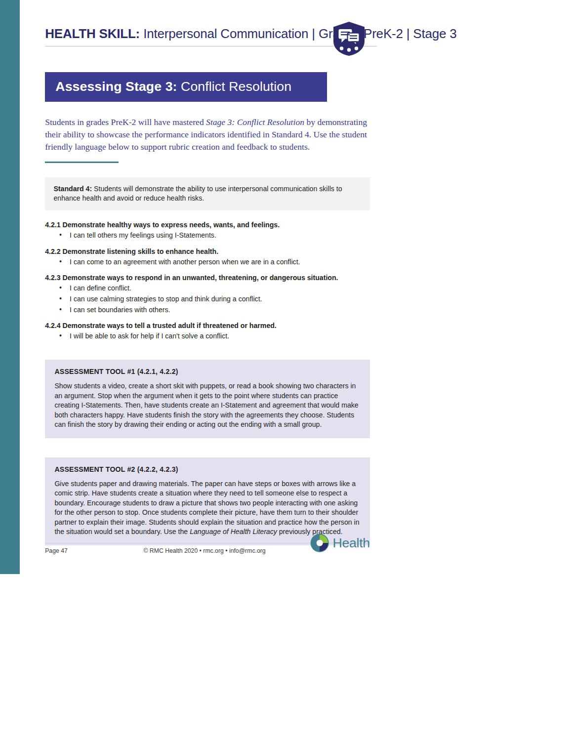HEALTH SKILL: Interpersonal Communication | Grades PreK-2 | Stage 3
Assessing Stage 3: Conflict Resolution
Students in grades PreK-2 will have mastered Stage 3: Conflict Resolution by demonstrating their ability to showcase the performance indicators identified in Standard 4. Use the student friendly language below to support rubric creation and feedback to students.
Standard 4: Students will demonstrate the ability to use interpersonal communication skills to enhance health and avoid or reduce health risks.
4.2.1 Demonstrate healthy ways to express needs, wants, and feelings.
I can tell others my feelings using I-Statements.
4.2.2 Demonstrate listening skills to enhance health.
I can come to an agreement with another person when we are in a conflict.
4.2.3 Demonstrate ways to respond in an unwanted, threatening, or dangerous situation.
I can define conflict.
I can use calming strategies to stop and think during a conflict.
I can set boundaries with others.
4.2.4 Demonstrate ways to tell a trusted adult if threatened or harmed.
I will be able to ask for help if I can't solve a conflict.
ASSESSMENT TOOL #1 (4.2.1, 4.2.2)
Show students a video, create a short skit with puppets, or read a book showing two characters in an argument. Stop when the argument when it gets to the point where students can practice creating I-Statements. Then, have students create an I-Statement and agreement that would make both characters happy. Have students finish the story with the agreements they choose. Students can finish the story by drawing their ending or acting out the ending with a small group.
ASSESSMENT TOOL #2 (4.2.2, 4.2.3)
Give students paper and drawing materials. The paper can have steps or boxes with arrows like a comic strip. Have students create a situation where they need to tell someone else to respect a boundary. Encourage students to draw a picture that shows two people interacting with one asking for the other person to stop. Once students complete their picture, have them turn to their shoulder partner to explain their image. Students should explain the situation and practice how the person in the situation would set a boundary. Use the Language of Health Literacy previously practiced.
Page 47
© RMC Health 2020 • rmc.org • info@rmc.org
Health